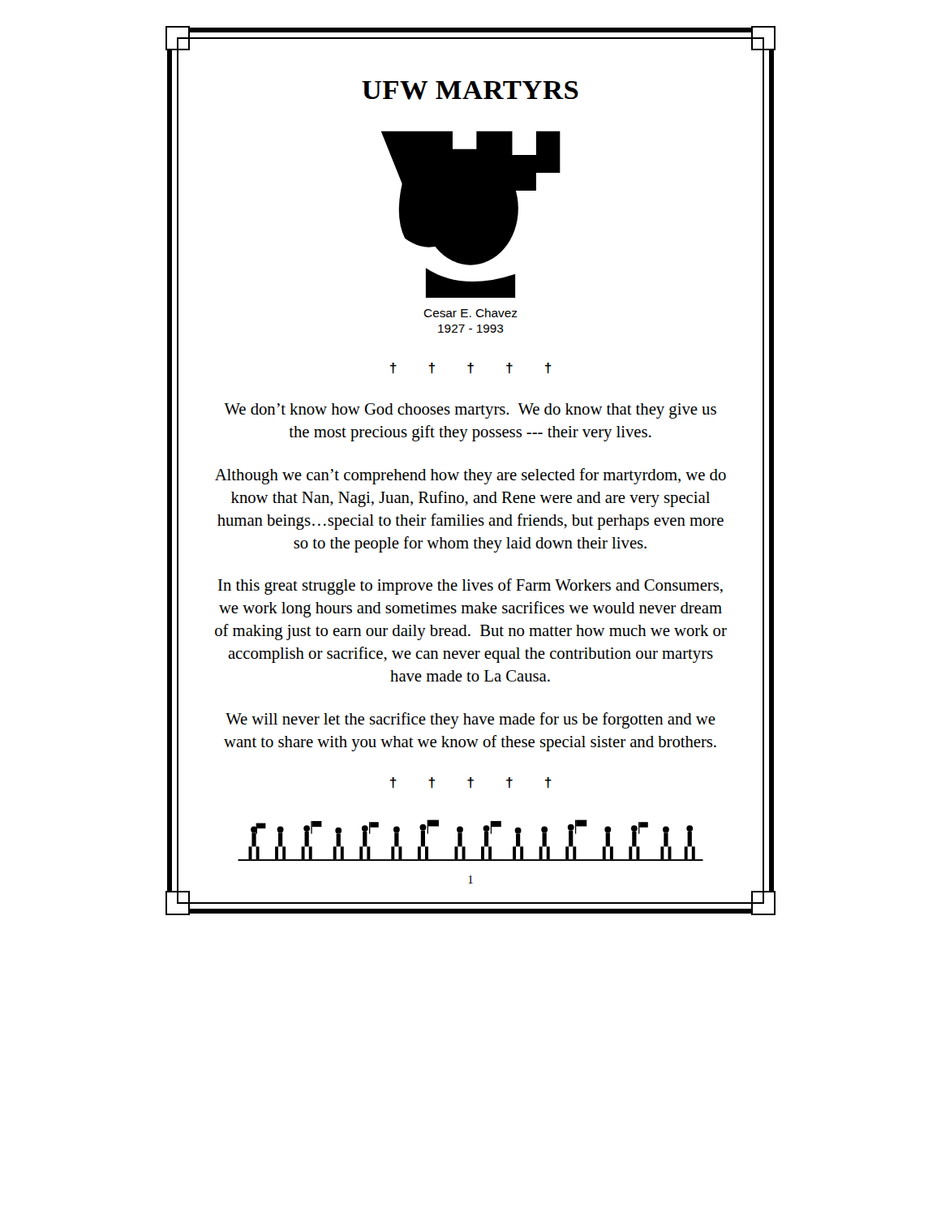UFW MARTYRS
Cesar E. Chavez
1927 - 1993
†††††
We don’t know how God chooses martyrs. We do know that they give us the most precious gift they possess --- their very lives.
Although we can’t comprehend how they are selected for martyrdom, we do know that Nan, Nagi, Juan, Rufino, and Rene were and are very special human beings…special to their families and friends, but perhaps even more so to the people for whom they laid down their lives.
In this great struggle to improve the lives of Farm Workers and Consumers, we work long hours and sometimes make sacrifices we would never dream of making just to earn our daily bread. But no matter how much we work or accomplish or sacrifice, we can never equal the contribution our martyrs have made to La Causa.
We will never let the sacrifice they have made for us be forgotten and we want to share with you what we know of these special sister and brothers.
†††††
1